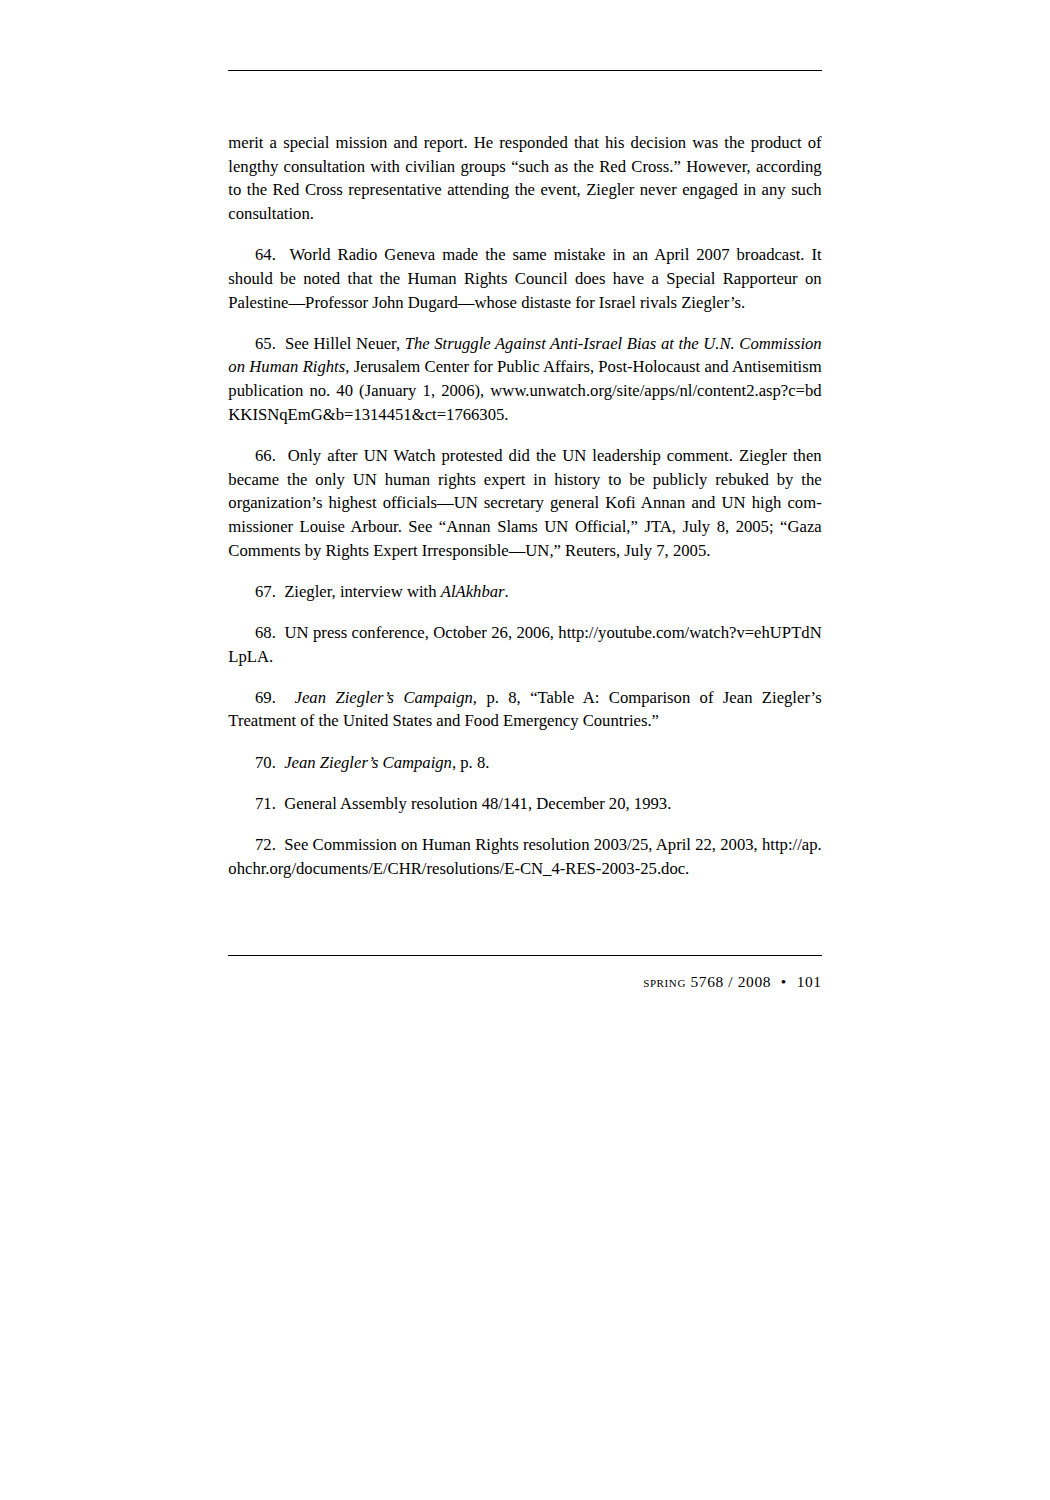merit a special mission and report. He responded that his decision was the product of lengthy consultation with civilian groups “such as the Red Cross.” However, according to the Red Cross representative attending the event, Ziegler never engaged in any such consultation.
64. World Radio Geneva made the same mistake in an April 2007 broadcast. It should be noted that the Human Rights Council does have a Special Rapporteur on Palestine—Professor John Dugard—whose distaste for Israel rivals Ziegler’s.
65. See Hillel Neuer, The Struggle Against Anti-Israel Bias at the U.N. Commission on Human Rights, Jerusalem Center for Public Affairs, Post-Holocaust and Antisemitism publication no. 40 (January 1, 2006), www.unwatch.org/site/apps/nl/content2.asp?c=bdKKISNqEmG&b=1314451&ct=1766305.
66. Only after UN Watch protested did the UN leadership comment. Ziegler then became the only UN human rights expert in history to be publicly rebuked by the organization’s highest officials—UN secretary general Kofi Annan and UN high commissioner Louise Arbour. See “Annan Slams UN Official,” JTA, July 8, 2005; “Gaza Comments by Rights Expert Irresponsible—UN,” Reuters, July 7, 2005.
67. Ziegler, interview with AlAkhbar.
68. UN press conference, October 26, 2006, http://youtube.com/watch?v=ehUPTdNLpLA.
69. Jean Ziegler’s Campaign, p. 8, “Table A: Comparison of Jean Ziegler’s Treatment of the United States and Food Emergency Countries.”
70. Jean Ziegler’s Campaign, p. 8.
71. General Assembly resolution 48/141, December 20, 1993.
72. See Commission on Human Rights resolution 2003/25, April 22, 2003, http://ap.ohchr.org/documents/E/CHR/resolutions/E-CN_4-RES-2003-25.doc.
spring 5768 / 2008 • 101